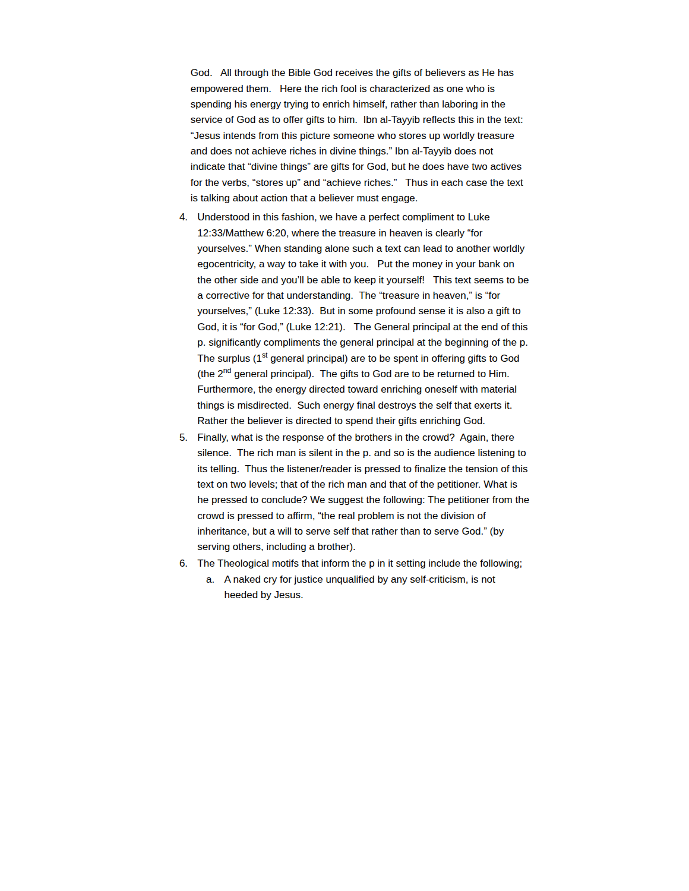God. All through the Bible God receives the gifts of believers as He has empowered them. Here the rich fool is characterized as one who is spending his energy trying to enrich himself, rather than laboring in the service of God as to offer gifts to him. Ibn al-Tayyib reflects this in the text: “Jesus intends from this picture someone who stores up worldly treasure and does not achieve riches in divine things.” Ibn al-Tayyib does not indicate that “divine things” are gifts for God, but he does have two actives for the verbs, “stores up” and “achieve riches.” Thus in each case the text is talking about action that a believer must engage.
Understood in this fashion, we have a perfect compliment to Luke 12:33/Matthew 6:20, where the treasure in heaven is clearly “for yourselves.” When standing alone such a text can lead to another worldly egocentricity, a way to take it with you. Put the money in your bank on the other side and you’ll be able to keep it yourself! This text seems to be a corrective for that understanding. The “treasure in heaven,” is “for yourselves,” (Luke 12:33). But in some profound sense it is also a gift to God, it is “for God,” (Luke 12:21). The General principal at the end of this p. significantly compliments the general principal at the beginning of the p. The surplus (1st general principal) are to be spent in offering gifts to God (the 2nd general principal). The gifts to God are to be returned to Him. Furthermore, the energy directed toward enriching oneself with material things is misdirected. Such energy final destroys the self that exerts it. Rather the believer is directed to spend their gifts enriching God.
Finally, what is the response of the brothers in the crowd? Again, there silence. The rich man is silent in the p. and so is the audience listening to its telling. Thus the listener/reader is pressed to finalize the tension of this text on two levels; that of the rich man and that of the petitioner. What is he pressed to conclude? We suggest the following: The petitioner from the crowd is pressed to affirm, “the real problem is not the division of inheritance, but a will to serve self that rather than to serve God.” (by serving others, including a brother).
The Theological motifs that inform the p in it setting include the following;
A naked cry for justice unqualified by any self-criticism, is not heeded by Jesus.